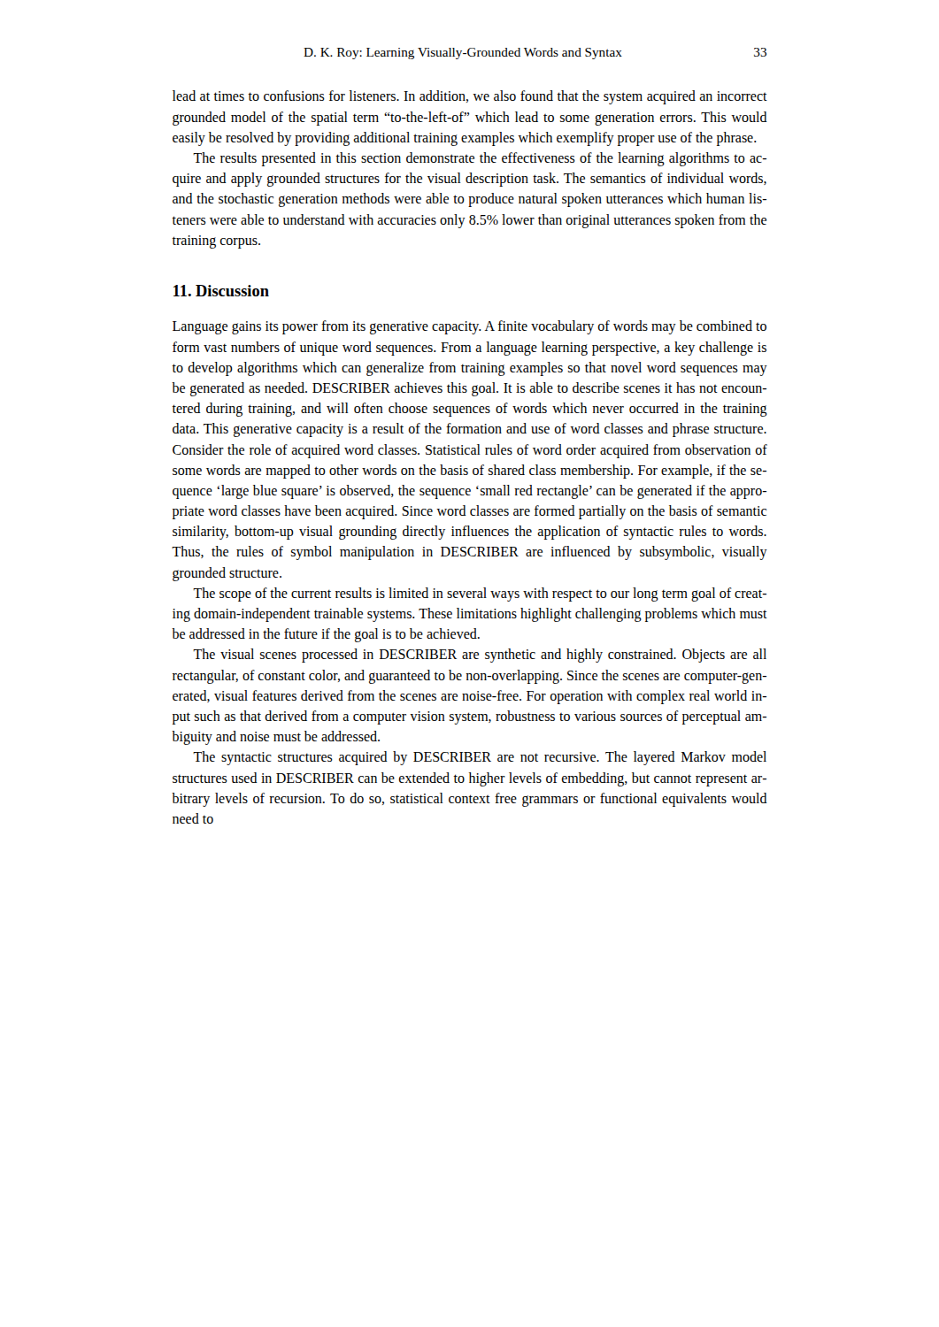D. K. Roy: Learning Visually-Grounded Words and Syntax 33
lead at times to confusions for listeners. In addition, we also found that the system acquired an incorrect grounded model of the spatial term “to-the-left-of” which lead to some generation errors. This would easily be resolved by providing additional training examples which exemplify proper use of the phrase.
The results presented in this section demonstrate the effectiveness of the learning algorithms to acquire and apply grounded structures for the visual description task. The semantics of individual words, and the stochastic generation methods were able to produce natural spoken utterances which human listeners were able to understand with accuracies only 8.5% lower than original utterances spoken from the training corpus.
11. Discussion
Language gains its power from its generative capacity. A finite vocabulary of words may be combined to form vast numbers of unique word sequences. From a language learning perspective, a key challenge is to develop algorithms which can generalize from training examples so that novel word sequences may be generated as needed. DESCRIBER achieves this goal. It is able to describe scenes it has not encountered during training, and will often choose sequences of words which never occurred in the training data. This generative capacity is a result of the formation and use of word classes and phrase structure. Consider the role of acquired word classes. Statistical rules of word order acquired from observation of some words are mapped to other words on the basis of shared class membership. For example, if the sequence ‘large blue square’ is observed, the sequence ‘small red rectangle’ can be generated if the appropriate word classes have been acquired. Since word classes are formed partially on the basis of semantic similarity, bottom-up visual grounding directly influences the application of syntactic rules to words. Thus, the rules of symbol manipulation in DESCRIBER are influenced by subsymbolic, visually grounded structure.
The scope of the current results is limited in several ways with respect to our long term goal of creating domain-independent trainable systems. These limitations highlight challenging problems which must be addressed in the future if the goal is to be achieved.
The visual scenes processed in DESCRIBER are synthetic and highly constrained. Objects are all rectangular, of constant color, and guaranteed to be non-overlapping. Since the scenes are computer-generated, visual features derived from the scenes are noise-free. For operation with complex real world input such as that derived from a computer vision system, robustness to various sources of perceptual ambiguity and noise must be addressed.
The syntactic structures acquired by DESCRIBER are not recursive. The layered Markov model structures used in DESCRIBER can be extended to higher levels of embedding, but cannot represent arbitrary levels of recursion. To do so, statistical context free grammars or functional equivalents would need to